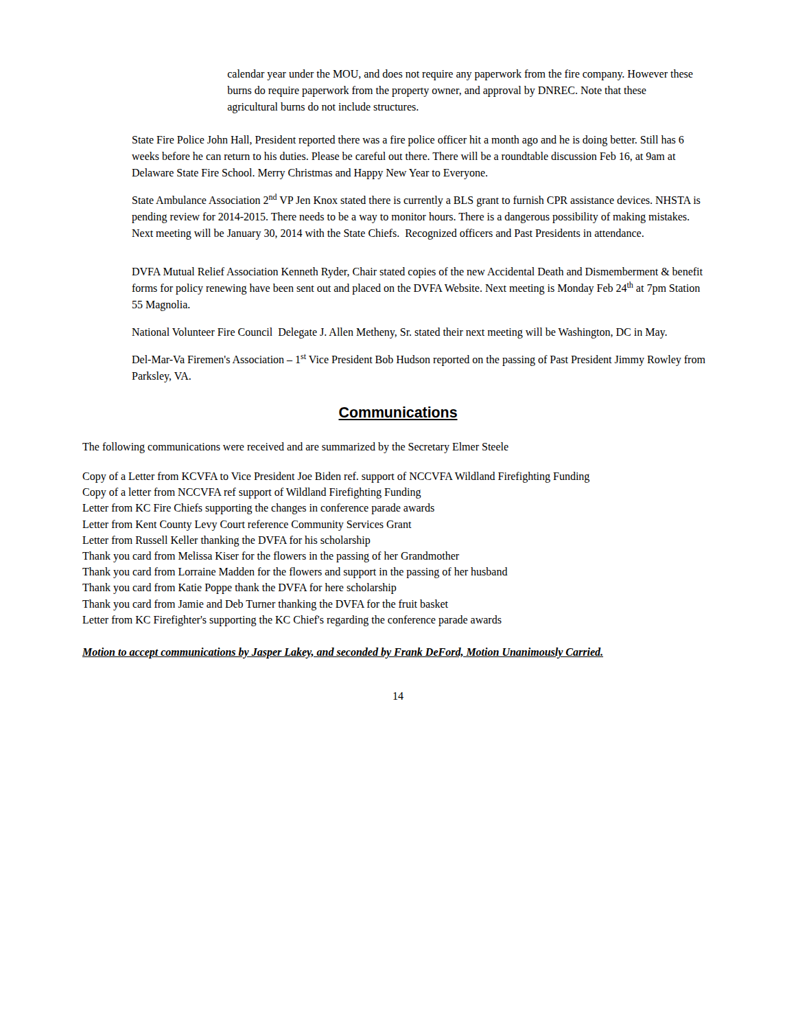calendar year under the MOU, and does not require any paperwork from the fire company. However these burns do require paperwork from the property owner, and approval by DNREC. Note that these agricultural burns do not include structures.
State Fire Police John Hall, President reported there was a fire police officer hit a month ago and he is doing better. Still has 6 weeks before he can return to his duties. Please be careful out there. There will be a roundtable discussion Feb 16, at 9am at Delaware State Fire School. Merry Christmas and Happy New Year to Everyone.
State Ambulance Association 2nd VP Jen Knox stated there is currently a BLS grant to furnish CPR assistance devices. NHSTA is pending review for 2014-2015. There needs to be a way to monitor hours. There is a dangerous possibility of making mistakes. Next meeting will be January 30, 2014 with the State Chiefs. Recognized officers and Past Presidents in attendance.
DVFA Mutual Relief Association Kenneth Ryder, Chair stated copies of the new Accidental Death and Dismemberment & benefit forms for policy renewing have been sent out and placed on the DVFA Website. Next meeting is Monday Feb 24th at 7pm Station 55 Magnolia.
National Volunteer Fire Council Delegate J. Allen Metheny, Sr. stated their next meeting will be Washington, DC in May.
Del-Mar-Va Firemen's Association – 1st Vice President Bob Hudson reported on the passing of Past President Jimmy Rowley from Parksley, VA.
Communications
The following communications were received and are summarized by the Secretary Elmer Steele
Copy of a Letter from KCVFA to Vice President Joe Biden ref. support of NCCVFA Wildland Firefighting Funding
Copy of a letter from NCCVFA ref support of Wildland Firefighting Funding
Letter from KC Fire Chiefs supporting the changes in conference parade awards
Letter from Kent County Levy Court reference Community Services Grant
Letter from Russell Keller thanking the DVFA for his scholarship
Thank you card from Melissa Kiser for the flowers in the passing of her Grandmother
Thank you card from Lorraine Madden for the flowers and support in the passing of her husband
Thank you card from Katie Poppe thank the DVFA for here scholarship
Thank you card from Jamie and Deb Turner thanking the DVFA for the fruit basket
Letter from KC Firefighter's supporting the KC Chief's regarding the conference parade awards
Motion to accept communications by Jasper Lakey, and seconded by Frank DeFord, Motion Unanimously Carried.
14